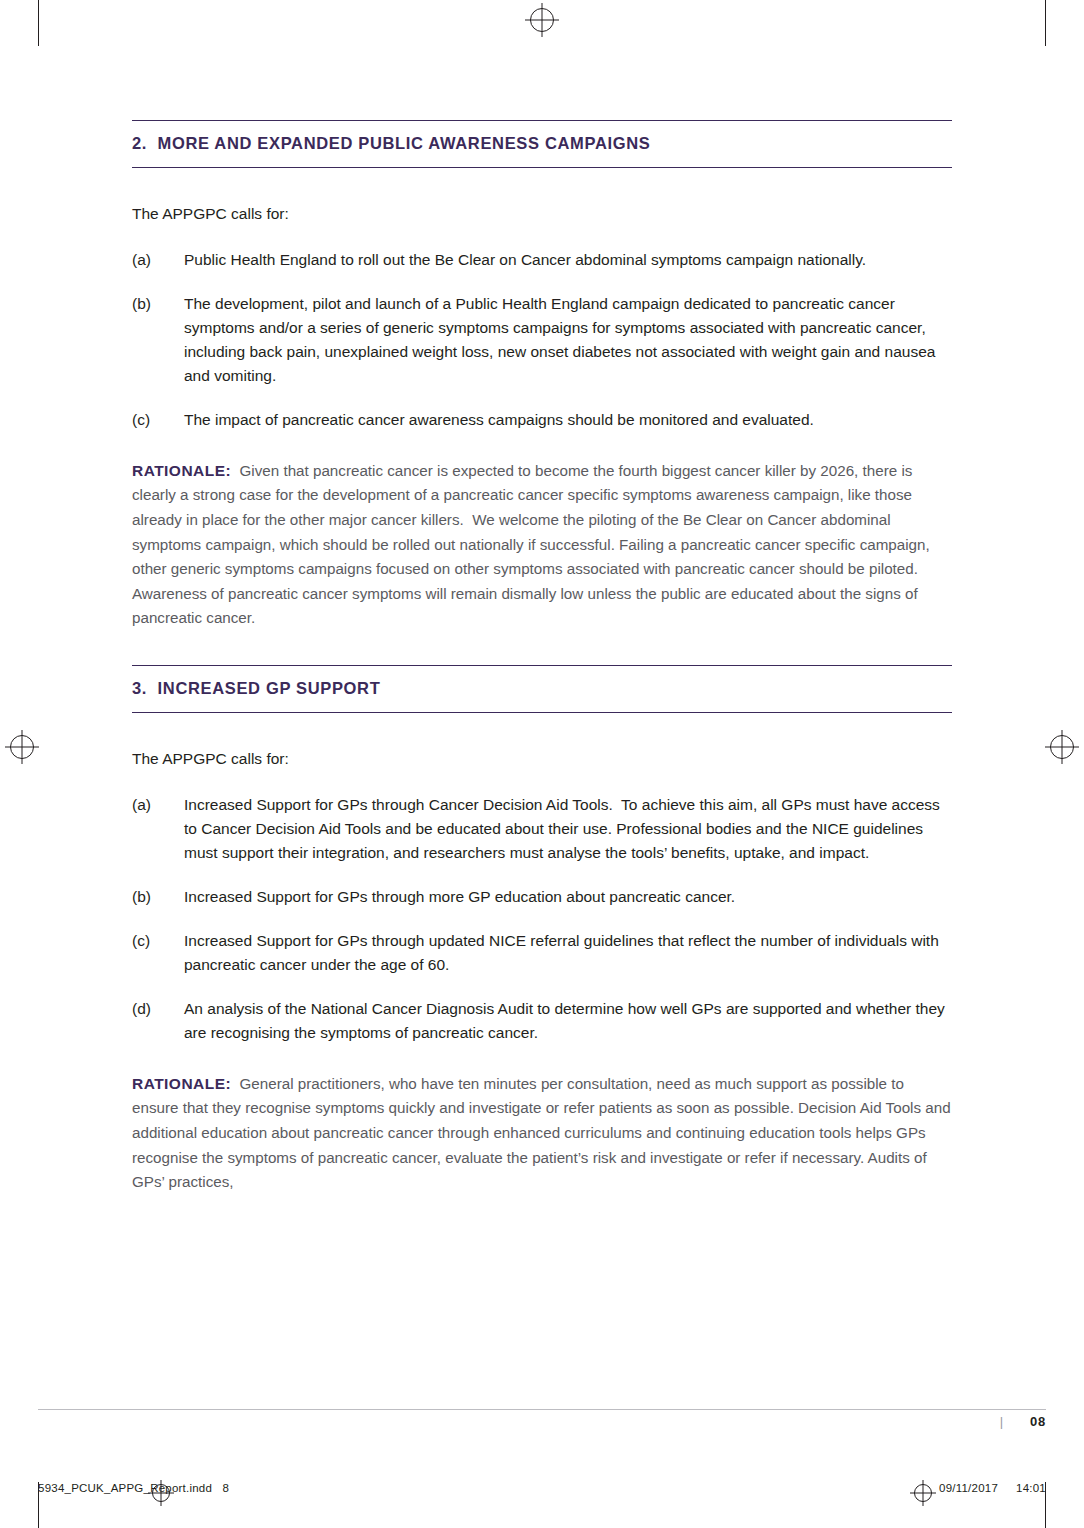2. More and Expanded Public Awareness Campaigns
The APPGPC calls for:
(a) Public Health England to roll out the Be Clear on Cancer abdominal symptoms campaign nationally.
(b) The development, pilot and launch of a Public Health England campaign dedicated to pancreatic cancer symptoms and/or a series of generic symptoms campaigns for symptoms associated with pancreatic cancer, including back pain, unexplained weight loss, new onset diabetes not associated with weight gain and nausea and vomiting.
(c) The impact of pancreatic cancer awareness campaigns should be monitored and evaluated.
Rationale: Given that pancreatic cancer is expected to become the fourth biggest cancer killer by 2026, there is clearly a strong case for the development of a pancreatic cancer specific symptoms awareness campaign, like those already in place for the other major cancer killers. We welcome the piloting of the Be Clear on Cancer abdominal symptoms campaign, which should be rolled out nationally if successful. Failing a pancreatic cancer specific campaign, other generic symptoms campaigns focused on other symptoms associated with pancreatic cancer should be piloted. Awareness of pancreatic cancer symptoms will remain dismally low unless the public are educated about the signs of pancreatic cancer.
3. Increased GP Support
The APPGPC calls for:
(a) Increased Support for GPs through Cancer Decision Aid Tools. To achieve this aim, all GPs must have access to Cancer Decision Aid Tools and be educated about their use. Professional bodies and the NICE guidelines must support their integration, and researchers must analyse the tools’ benefits, uptake, and impact.
(b) Increased Support for GPs through more GP education about pancreatic cancer.
(c) Increased Support for GPs through updated NICE referral guidelines that reflect the number of individuals with pancreatic cancer under the age of 60.
(d) An analysis of the National Cancer Diagnosis Audit to determine how well GPs are supported and whether they are recognising the symptoms of pancreatic cancer.
Rationale: General practitioners, who have ten minutes per consultation, need as much support as possible to ensure that they recognise symptoms quickly and investigate or refer patients as soon as possible. Decision Aid Tools and additional education about pancreatic cancer through enhanced curriculums and continuing education tools helps GPs recognise the symptoms of pancreatic cancer, evaluate the patient’s risk and investigate or refer if necessary. Audits of GPs’ practices,
|08
5934_PCUK_APPG_Report.indd 8
09/11/201714:01